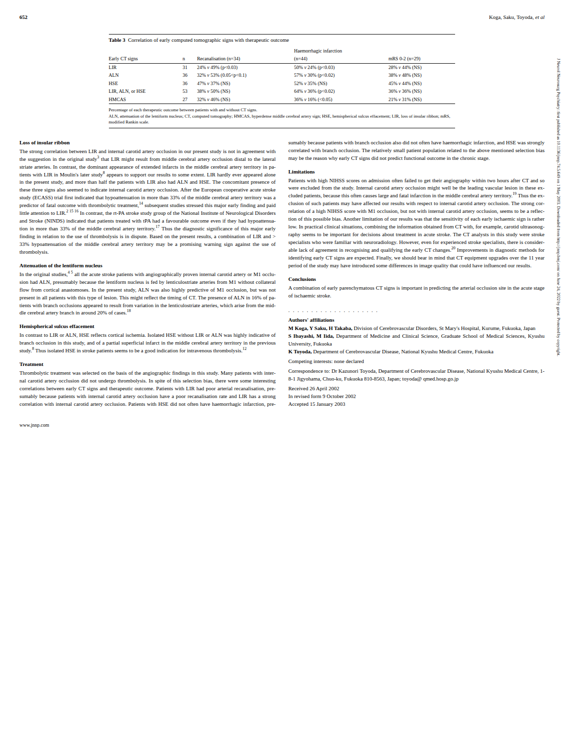652 Koga, Saku, Toyoda, et al
J Neurol Neurosurg Psychiatry: first published as 10.1136/jnnp.74.5.649 on 1 May 2003. Downloaded from http://jnnp.bmj.com/ on June 24, 2022 by guest. Protected by copyright.
Table 3 Correlation of early computed tomographic signs with therapeutic outcome
| | | | Haemorrhagic infarction | |
| --- | --- | --- | --- | --- |
| Early CT signs | n | Recanalisation (n=34) | (n=44) | mRS 0-2 (n=29) |
| LIR | 31 | 24% v 49% (p<0.03) | 50% v 24% (p<0.03) | 28% v 44% (NS) |
| ALN | 36 | 32% v 53% (0.05<p<0.1) | 57% v 30% (p<0.02) | 38% v 48% (NS) |
| HSE | 36 | 47% v 37% (NS) | 52% v 35% (NS) | 45% v 44% (NS) |
| LIR, ALN, or HSE | 53 | 38% v 50% (NS) | 64% v 36% (p<0.02) | 36% v 36% (NS) |
| HMCAS | 27 | 32% v 46% (NS) | 36% v 16% (<0.05) | 21% v 31% (NS) |
Percentage of each therapeutic outcome between patients with and without CT signs.
ALN, attenuation of the lentiform nucleus; CT, computed tomography; HMCAS, hyperdense middle cerebral artery sign; HSE, hemispherical sulcus effacement; LIR, loss of insular ribbon; mRS, modified Rankin scale.
Loss of insular ribbon
The strong correlation between LIR and internal carotid artery occlusion in our present study is not in agreement with the suggestion in the original study3 that LIR might result from middle cerebral artery occlusion distal to the lateral striate arteries. In contrast, the dominant appearance of extended infarcts in the middle cerebral artery territory in patients with LIR in Moulin's later study8 appears to support our results to some extent. LIR hardly ever appeared alone in the present study, and more than half the patients with LIR also had ALN and HSE. The concomitant presence of these three signs also seemed to indicate internal carotid artery occlusion. After the European cooperative acute stroke study (ECASS) trial first indicated that hypoattenuation in more than 33% of the middle cerebral artery territory was a predictor of fatal outcome with thrombolytic treatment,14 subsequent studies stressed this major early finding and paid little attention to LIR.2 15 16 In contrast, the rt-PA stroke study group of the National Institute of Neurological Disorders and Stroke (NINDS) indicated that patients treated with tPA had a favourable outcome even if they had hypoattenuation in more than 33% of the middle cerebral artery territory.17 Thus the diagnostic significance of this major early finding in relation to the use of thrombolysis is in dispute. Based on the present results, a combination of LIR and > 33% hypoattenuation of the middle cerebral artery territory may be a promising warning sign against the use of thrombolysis.
Attenuation of the lentiform nucleus
In the original studies,4 5 all the acute stroke patients with angiographically proven internal carotid artery or M1 occlusion had ALN, presumably because the lentiform nucleus is fed by lenticulostriate arteries from M1 without collateral flow from cortical anastomoses. In the present study, ALN was also highly predictive of M1 occlusion, but was not present in all patients with this type of lesion. This might reflect the timing of CT. The presence of ALN in 16% of patients with branch occlusions appeared to result from variation in the lenticulostriate arteries, which arise from the middle cerebral artery branch in around 20% of cases.18
Hemispherical sulcus effacement
In contrast to LIR or ALN, HSE reflects cortical ischemia. Isolated HSE without LIR or ALN was highly indicative of branch occlusion in this study, and of a partial superficial infarct in the middle cerebral artery territory in the previous study.8 Thus isolated HSE in stroke patients seems to be a good indication for intravenous thrombolysis.12
Treatment
Thrombolytic treatment was selected on the basis of the angiographic findings in this study. Many patients with internal carotid artery occlusion did not undergo thrombolysis. In spite of this selection bias, there were some interesting correlations between early CT signs and therapeutic outcome. Patients with LIR had poor arterial recanalisation, presumably because patients with internal carotid artery occlusion have a poor recanalisation rate and LIR has a strong correlation with internal carotid artery occlusion. Patients with HSE did not often have haemorrhagic infarction, presumably because patients with branch occlusion also did not often have haemorrhagic infarction, and HSE was strongly correlated with branch occlusion. The relatively small patient population related to the above mentioned selection bias may be the reason why early CT signs did not predict functional outcome in the chronic stage.
Limitations
Patients with high NIHSS scores on admission often failed to get their angiography within two hours after CT and so were excluded from the study. Internal carotid artery occlusion might well be the leading vascular lesion in these excluded patients, because this often causes large and fatal infarction in the middle cerebral artery territory.19 Thus the exclusion of such patients may have affected our results with respect to internal carotid artery occlusion. The strong correlation of a high NIHSS score with M1 occlusion, but not with internal carotid artery occlusion, seems to be a reflection of this possible bias. Another limitation of our results was that the sensitivity of each early ischaemic sign is rather low. In practical clinical situations, combining the information obtained from CT with, for example, carotid ultrasonography seems to be important for decisions about treatment in acute stroke. The CT analysts in this study were stroke specialists who were familiar with neuroradiology. However, even for experienced stroke specialists, there is considerable lack of agreement in recognising and qualifying the early CT changes.20 Improvements in diagnostic methods for identifying early CT signs are expected. Finally, we should bear in mind that CT equipment upgrades over the 11 year period of the study may have introduced some differences in image quality that could have influenced our results.
Conclusions
A combination of early parenchymatous CT signs is important in predicting the arterial occlusion site in the acute stage of ischaemic stroke.
. . . . . . . . . . . . . . . . . . . .
Authors' affiliations
M Koga, Y Saku, H Takaba, Division of Cerebrovascular Disorders, St Mary's Hospital, Kurume, Fukuoka, Japan
S Ibayashi, M Iida, Department of Medicine and Clinical Science, Graduate School of Medical Sciences, Kyushu University, Fukuoka
K Toyoda, Department of Cerebrovascular Disease, National Kyushu Medical Centre, Fukuoka
Competing interests: none declared
Correspondence to: Dr Kazunori Toyoda, Department of Cerebrovascular Disease, National Kyushu Medical Centre, 1-8-1 Jigyohama, Chuo-ku, Fukuoka 810-8563, Japan; toyoda@ qmed.hosp.go.jp
Received 26 April 2002
In revised form 9 October 2002
Accepted 15 January 2003
www.jnnp.com